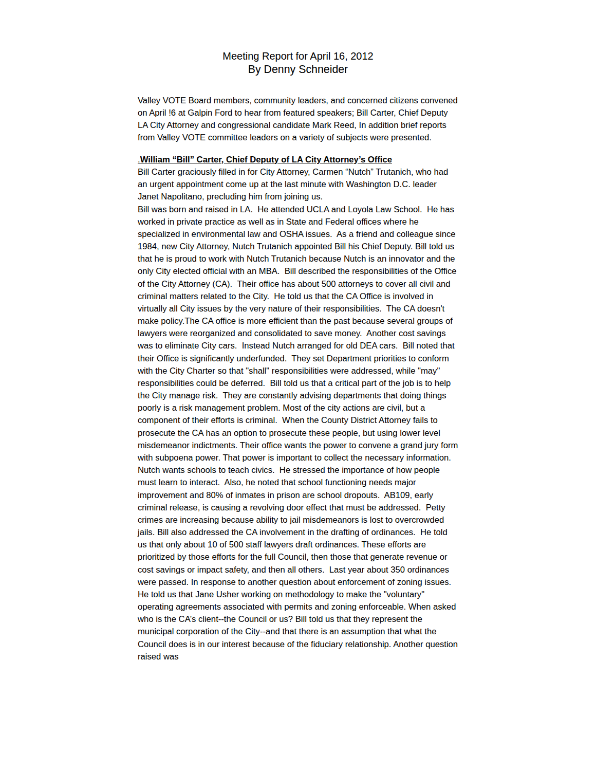Meeting Report for April 16, 2012
By Denny Schneider
Valley VOTE Board members, community leaders, and concerned citizens convened on April !6 at Galpin Ford to hear from featured speakers; Bill Carter, Chief Deputy LA City Attorney and congressional candidate Mark Reed, In addition brief reports from Valley VOTE committee leaders on a variety of subjects were presented.
. William “Bill” Carter, Chief Deputy of LA City Attorney’s Office
Bill Carter graciously filled in for City Attorney, Carmen “Nutch” Trutanich, who had an urgent appointment come up at the last minute with Washington D.C. leader Janet Napolitano, precluding him from joining us.
Bill was born and raised in LA. He attended UCLA and Loyola Law School. He has worked in private practice as well as in State and Federal offices where he specialized in environmental law and OSHA issues. As a friend and colleague since 1984, new City Attorney, Nutch Trutanich appointed Bill his Chief Deputy. Bill told us that he is proud to work with Nutch Trutanich because Nutch is an innovator and the only City elected official with an MBA. Bill described the responsibilities of the Office of the City Attorney (CA). Their office has about 500 attorneys to cover all civil and criminal matters related to the City. He told us that the CA Office is involved in virtually all City issues by the very nature of their responsibilities. The CA doesn't make policy.The CA office is more efficient than the past because several groups of lawyers were reorganized and consolidated to save money. Another cost savings was to eliminate City cars. Instead Nutch arranged for old DEA cars. Bill noted that their Office is significantly underfunded. They set Department priorities to conform with the City Charter so that "shall" responsibilities were addressed, while "may" responsibilities could be deferred. Bill told us that a critical part of the job is to help the City manage risk. They are constantly advising departments that doing things poorly is a risk management problem. Most of the city actions are civil, but a component of their efforts is criminal. When the County District Attorney fails to prosecute the CA has an option to prosecute these people, but using lower level misdemeanor indictments. Their office wants the power to convene a grand jury form with subpoena power. That power is important to collect the necessary information. Nutch wants schools to teach civics. He stressed the importance of how people must learn to interact. Also, he noted that school functioning needs major improvement and 80% of inmates in prison are school dropouts. AB109, early criminal release, is causing a revolving door effect that must be addressed. Petty crimes are increasing because ability to jail misdemeanors is lost to overcrowded jails. Bill also addressed the CA involvement in the drafting of ordinances. He told us that only about 10 of 500 staff lawyers draft ordinances. These efforts are prioritized by those efforts for the full Council, then those that generate revenue or cost savings or impact safety, and then all others. Last year about 350 ordinances were passed. In response to another question about enforcement of zoning issues. He told us that Jane Usher working on methodology to make the "voluntary" operating agreements associated with permits and zoning enforceable. When asked who is the CA’s client--the Council or us? Bill told us that they represent the municipal corporation of the City--and that there is an assumption that what the Council does is in our interest because of the fiduciary relationship. Another question raised was